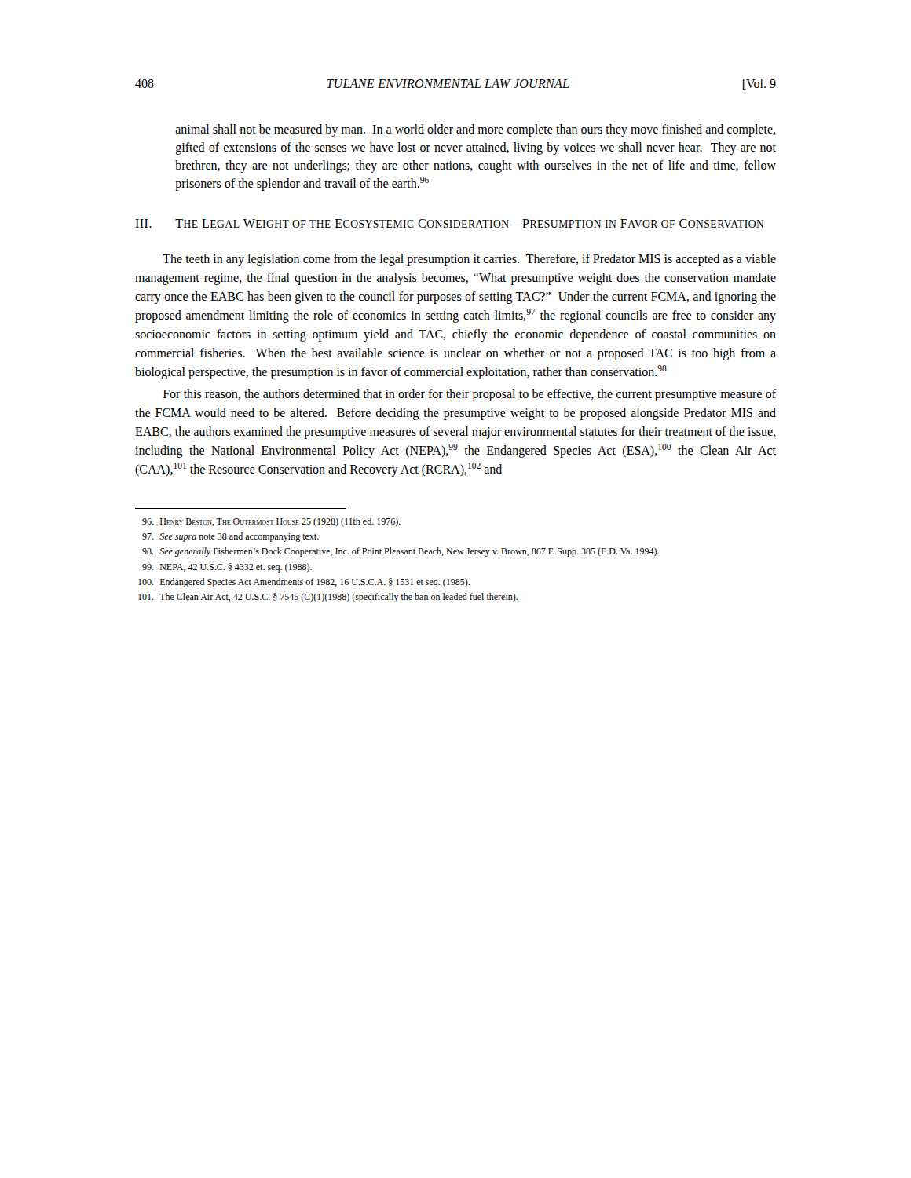408 TULANE ENVIRONMENTAL LAW JOURNAL [Vol. 9
animal shall not be measured by man. In a world older and more complete than ours they move finished and complete, gifted of extensions of the senses we have lost or never attained, living by voices we shall never hear. They are not brethren, they are not underlings; they are other nations, caught with ourselves in the net of life and time, fellow prisoners of the splendor and travail of the earth.96
III. THE LEGAL WEIGHT OF THE ECOSYSTEMIC CONSIDERATION—PRESUMPTION IN FAVOR OF CONSERVATION
The teeth in any legislation come from the legal presumption it carries. Therefore, if Predator MIS is accepted as a viable management regime, the final question in the analysis becomes, “What presumptive weight does the conservation mandate carry once the EABC has been given to the council for purposes of setting TAC?” Under the current FCMA, and ignoring the proposed amendment limiting the role of economics in setting catch limits,97 the regional councils are free to consider any socioeconomic factors in setting optimum yield and TAC, chiefly the economic dependence of coastal communities on commercial fisheries. When the best available science is unclear on whether or not a proposed TAC is too high from a biological perspective, the presumption is in favor of commercial exploitation, rather than conservation.98
For this reason, the authors determined that in order for their proposal to be effective, the current presumptive measure of the FCMA would need to be altered. Before deciding the presumptive weight to be proposed alongside Predator MIS and EABC, the authors examined the presumptive measures of several major environmental statutes for their treatment of the issue, including the National Environmental Policy Act (NEPA),99 the Endangered Species Act (ESA),100 the Clean Air Act (CAA),101 the Resource Conservation and Recovery Act (RCRA),102 and
96. Henry Beston, The Outermost House 25 (1928) (11th ed. 1976).
97. See supra note 38 and accompanying text.
98. See generally Fishermen’s Dock Cooperative, Inc. of Point Pleasant Beach, New Jersey v. Brown, 867 F. Supp. 385 (E.D. Va. 1994).
99. NEPA, 42 U.S.C. § 4332 et. seq. (1988).
100. Endangered Species Act Amendments of 1982, 16 U.S.C.A. § 1531 et seq. (1985).
101. The Clean Air Act, 42 U.S.C. § 7545 (C)(1)(1988) (specifically the ban on leaded fuel therein).